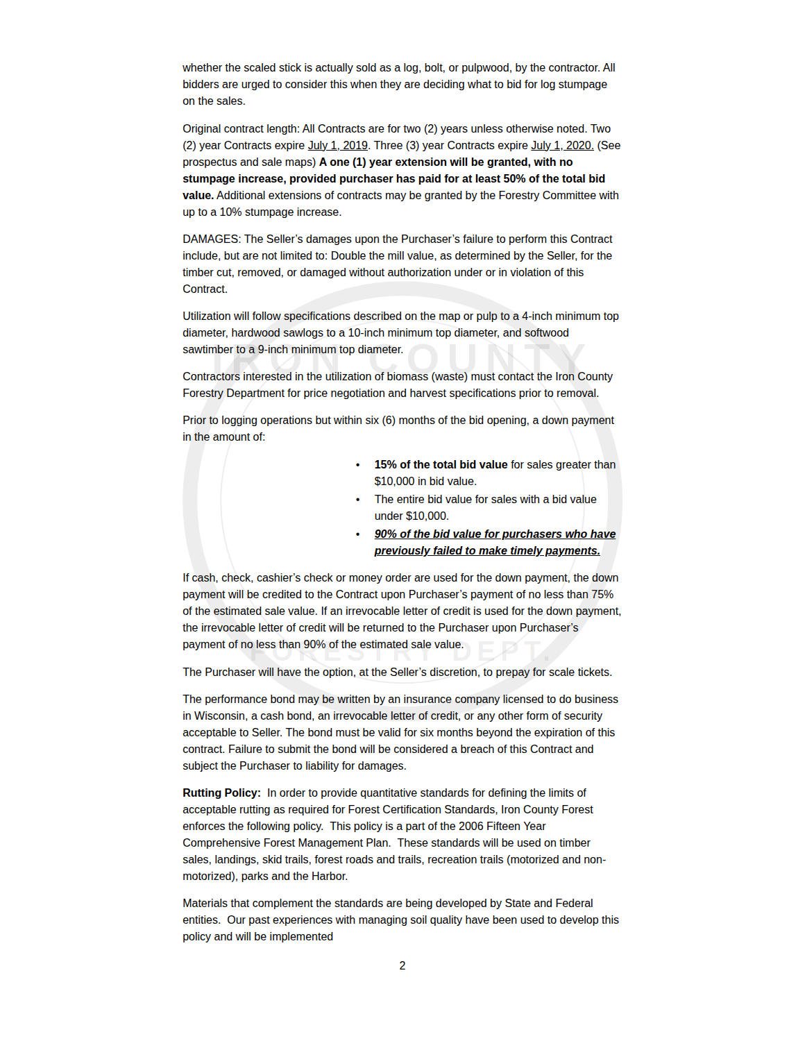IRON COUNTY
FORESTRY DEPT.
whether the scaled stick is actually sold as a log, bolt, or pulpwood, by the contractor. All bidders are urged to consider this when they are deciding what to bid for log stumpage on the sales.
Original contract length: All Contracts are for two (2) years unless otherwise noted. Two (2) year Contracts expire July 1, 2019. Three (3) year Contracts expire July 1, 2020. (See prospectus and sale maps) A one (1) year extension will be granted, with no stumpage increase, provided purchaser has paid for at least 50% of the total bid value. Additional extensions of contracts may be granted by the Forestry Committee with up to a 10% stumpage increase.
DAMAGES: The Seller’s damages upon the Purchaser’s failure to perform this Contract include, but are not limited to: Double the mill value, as determined by the Seller, for the timber cut, removed, or damaged without authorization under or in violation of this Contract.
Utilization will follow specifications described on the map or pulp to a 4-inch minimum top diameter, hardwood sawlogs to a 10-inch minimum top diameter, and softwood sawtimber to a 9-inch minimum top diameter.
Contractors interested in the utilization of biomass (waste) must contact the Iron County Forestry Department for price negotiation and harvest specifications prior to removal.
Prior to logging operations but within six (6) months of the bid opening, a down payment in the amount of:
15% of the total bid value for sales greater than $10,000 in bid value.
The entire bid value for sales with a bid value under $10,000.
90% of the bid value for purchasers who have previously failed to make timely payments.
If cash, check, cashier’s check or money order are used for the down payment, the down payment will be credited to the Contract upon Purchaser’s payment of no less than 75% of the estimated sale value. If an irrevocable letter of credit is used for the down payment, the irrevocable letter of credit will be returned to the Purchaser upon Purchaser’s payment of no less than 90% of the estimated sale value.
The Purchaser will have the option, at the Seller’s discretion, to prepay for scale tickets.
The performance bond may be written by an insurance company licensed to do business in Wisconsin, a cash bond, an irrevocable letter of credit, or any other form of security acceptable to Seller. The bond must be valid for six months beyond the expiration of this contract. Failure to submit the bond will be considered a breach of this Contract and subject the Purchaser to liability for damages.
Rutting Policy: In order to provide quantitative standards for defining the limits of acceptable rutting as required for Forest Certification Standards, Iron County Forest enforces the following policy. This policy is a part of the 2006 Fifteen Year Comprehensive Forest Management Plan. These standards will be used on timber sales, landings, skid trails, forest roads and trails, recreation trails (motorized and non-motorized), parks and the Harbor.
Materials that complement the standards are being developed by State and Federal entities. Our past experiences with managing soil quality have been used to develop this policy and will be implemented
2